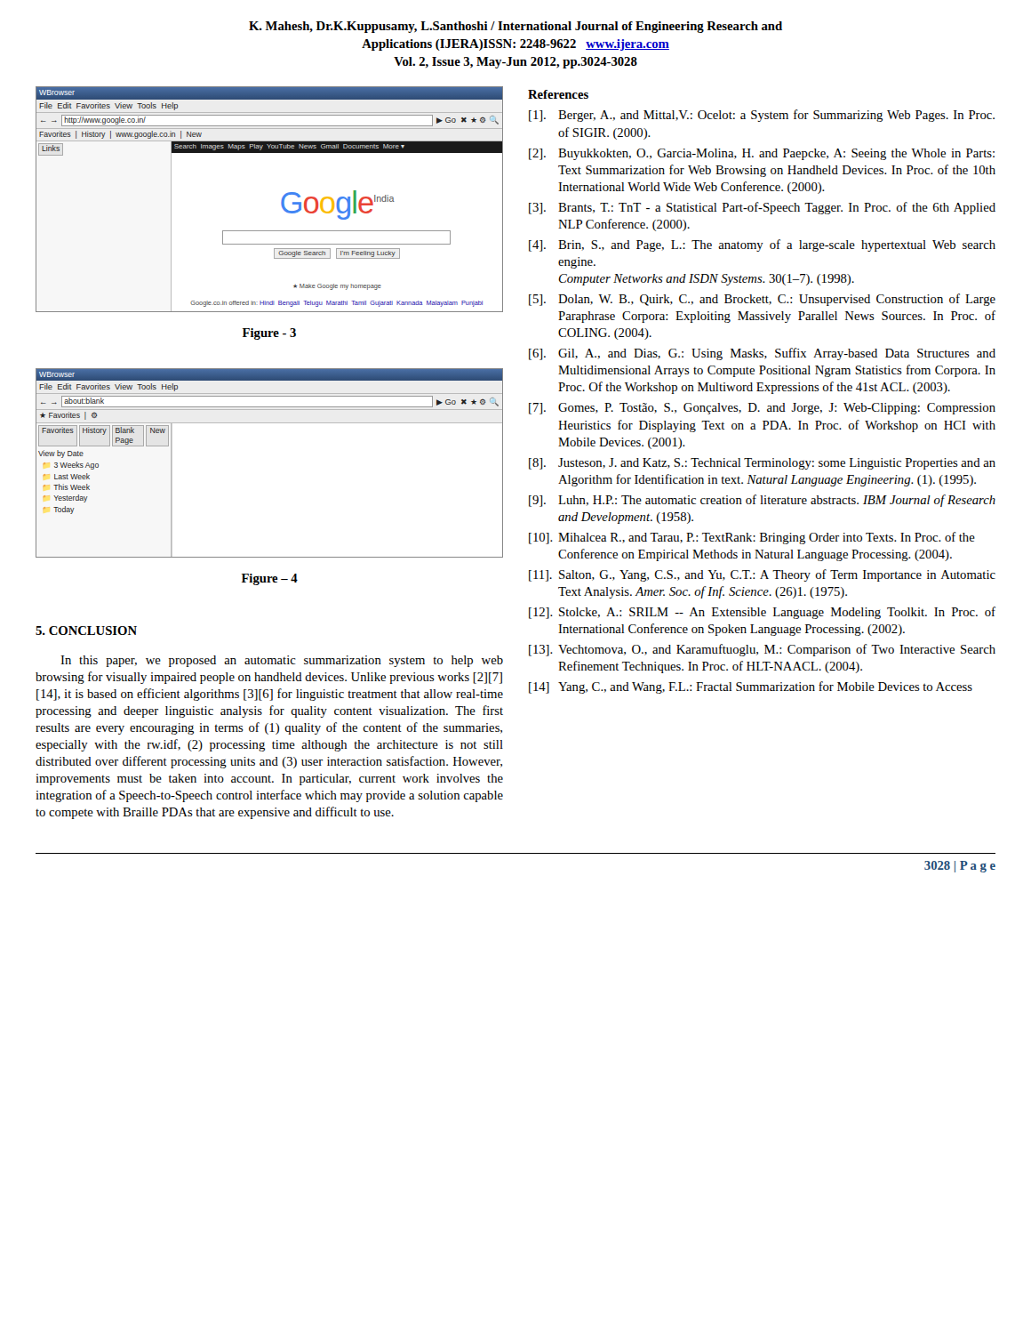K. Mahesh, Dr.K.Kuppusamy, L.Santhoshi / International Journal of Engineering Research and
Applications (IJERA)ISSN: 2248-9622 www.ijera.com
Vol. 2, Issue 3, May-Jun 2012, pp.3024-3028
WBrowser
File Edit Favorites View Tools Help
← →
http://www.google.co.in/
▶ Go ✖ ★ ⚙ 🔍
Favorites | History | www.google.co.in | New
Links
Search Images Maps Play YouTube News Gmail Documents More ▾
GoogleIndia
Google Search I'm Feeling Lucky
★ Make Google my homepage
Google.co.in offered in: Hindi Bengali Telugu Marathi Tamil Gujarati Kannada Malayalam Punjabi
Figure - 3
WBrowser
File Edit Favorites View Tools Help
← →
about:blank
▶ Go ✖ ★ ⚙ 🔍
★ Favorites | ⚙
Favorites History Blank Page New
View by Date
📁 3 Weeks Ago
📁 Last Week
📁 This Week
📁 Yesterday
📁 Today
Figure – 4
5. CONCLUSION
In this paper, we proposed an automatic summarization system to help web browsing for visually impaired people on handheld devices. Unlike previous works [2][7][14], it is based on efficient algorithms [3][6] for linguistic treatment that allow real-time processing and deeper linguistic analysis for quality content visualization. The first results are every encouraging in terms of (1) quality of the content of the summaries, especially with the rw.idf, (2) processing time although the architecture is not still distributed over different processing units and (3) user interaction satisfaction. However, improvements must be taken into account. In particular, current work involves the integration of a Speech-to-Speech control interface which may provide a solution capable to compete with Braille PDAs that are expensive and difficult to use.
References
[1]. Berger, A., and Mittal,V.: Ocelot: a System for Summarizing Web Pages. In Proc. of SIGIR. (2000).
[2]. Buyukkokten, O., Garcia-Molina, H. and Paepcke, A: Seeing the Whole in Parts: Text Summarization for Web Browsing on Handheld Devices. In Proc. of the 10th International World Wide Web Conference. (2000).
[3]. Brants, T.: TnT - a Statistical Part-of-Speech Tagger. In Proc. of the 6th Applied NLP Conference. (2000).
[4]. Brin, S., and Page, L.: The anatomy of a large-scale hypertextual Web search engine.
Computer Networks and ISDN Systems. 30(1–7). (1998).
[5]. Dolan, W. B., Quirk, C., and Brockett, C.: Unsupervised Construction of Large Paraphrase Corpora: Exploiting Massively Parallel News Sources. In Proc. of COLING. (2004).
[6]. Gil, A., and Dias, G.: Using Masks, Suffix Array-based Data Structures and Multidimensional Arrays to Compute Positional Ngram Statistics from Corpora. In Proc. Of the Workshop on Multiword Expressions of the 41st ACL. (2003).
[7]. Gomes, P. Tostão, S., Gonçalves, D. and Jorge, J: Web-Clipping: Compression Heuristics for Displaying Text on a PDA. In Proc. of Workshop on HCI with Mobile Devices. (2001).
[8]. Justeson, J. and Katz, S.: Technical Terminology: some Linguistic Properties and an Algorithm for Identification in text. Natural Language Engineering. (1). (1995).
[9]. Luhn, H.P.: The automatic creation of literature abstracts. IBM Journal of Research and Development. (1958).
[10]. Mihalcea R., and Tarau, P.: TextRank: Bringing Order into Texts. In Proc. of the
Conference on Empirical Methods in Natural Language Processing. (2004).
[11]. Salton, G., Yang, C.S., and Yu, C.T.: A Theory of Term Importance in Automatic Text Analysis. Amer. Soc. of Inf. Science. (26)1. (1975).
[12]. Stolcke, A.: SRILM -- An Extensible Language Modeling Toolkit. In Proc. of International Conference on Spoken Language Processing. (2002).
[13]. Vechtomova, O., and Karamuftuoglu, M.: Comparison of Two Interactive Search Refinement Techniques. In Proc. of HLT-NAACL. (2004).
[14] Yang, C., and Wang, F.L.: Fractal Summarization for Mobile Devices to Access
3028 | P a g e